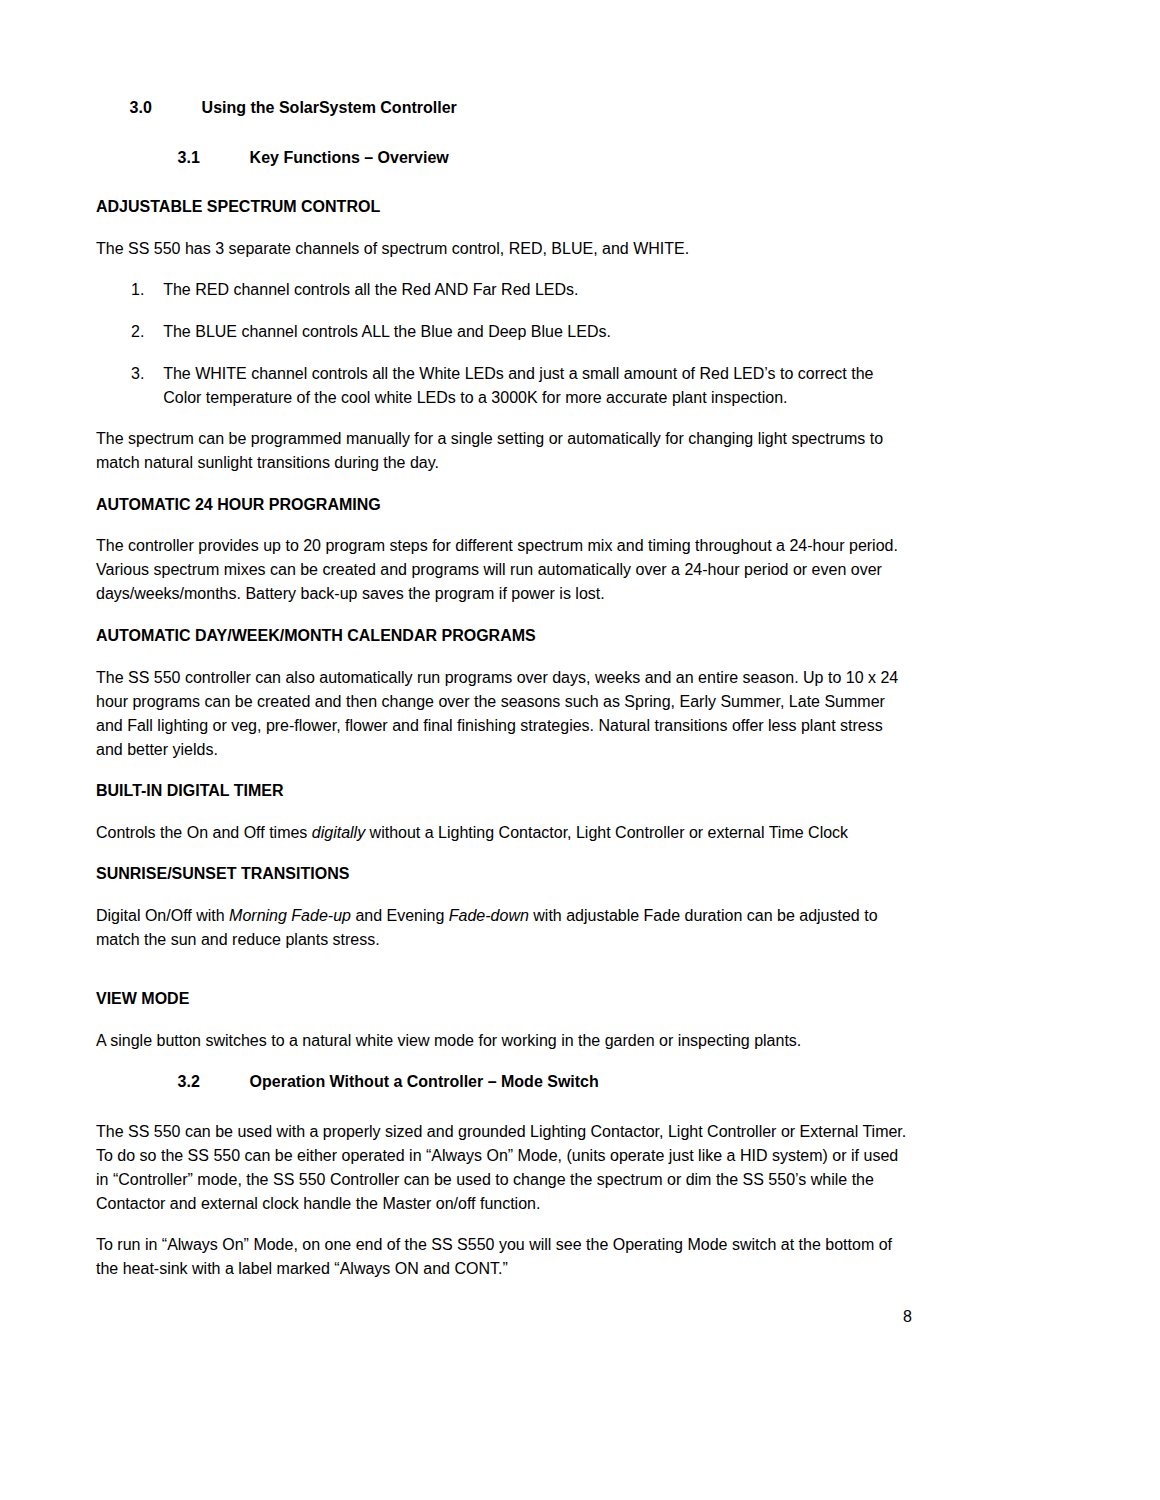3.0 Using the SolarSystem Controller
3.1 Key Functions – Overview
ADJUSTABLE SPECTRUM CONTROL
The SS 550 has 3 separate channels of spectrum control, RED, BLUE, and WHITE.
The RED channel controls all the Red AND Far Red LEDs.
The BLUE channel controls ALL the Blue and Deep Blue LEDs.
The WHITE channel controls all the White LEDs and just a small amount of Red LED’s to correct the Color temperature of the cool white LEDs to a 3000K for more accurate plant inspection.
The spectrum can be programmed manually for a single setting or automatically for changing light spectrums to match natural sunlight transitions during the day.
AUTOMATIC 24 HOUR PROGRAMING
The controller provides up to 20 program steps for different spectrum mix and timing throughout a 24-hour period. Various spectrum mixes can be created and programs will run automatically over a 24-hour period or even over days/weeks/months. Battery back-up saves the program if power is lost.
AUTOMATIC DAY/WEEK/MONTH CALENDAR PROGRAMS
The SS 550 controller can also automatically run programs over days, weeks and an entire season. Up to 10 x 24 hour programs can be created and then change over the seasons such as Spring, Early Summer, Late Summer and Fall lighting or veg, pre-flower, flower and final finishing strategies. Natural transitions offer less plant stress and better yields.
BUILT-IN DIGITAL TIMER
Controls the On and Off times digitally without a Lighting Contactor, Light Controller or external Time Clock
SUNRISE/SUNSET TRANSITIONS
Digital On/Off with Morning Fade-up and Evening Fade-down with adjustable Fade duration can be adjusted to match the sun and reduce plants stress.
VIEW MODE
A single button switches to a natural white view mode for working in the garden or inspecting plants.
3.2 Operation Without a Controller – Mode Switch
The SS 550 can be used with a properly sized and grounded Lighting Contactor, Light Controller or External Timer. To do so the SS 550 can be either operated in “Always On” Mode, (units operate just like a HID system) or if used in “Controller” mode, the SS 550 Controller can be used to change the spectrum or dim the SS 550’s while the Contactor and external clock handle the Master on/off function.
To run in “Always On” Mode, on one end of the SS S550 you will see the Operating Mode switch at the bottom of the heat-sink with a label marked “Always ON and CONT.”
8